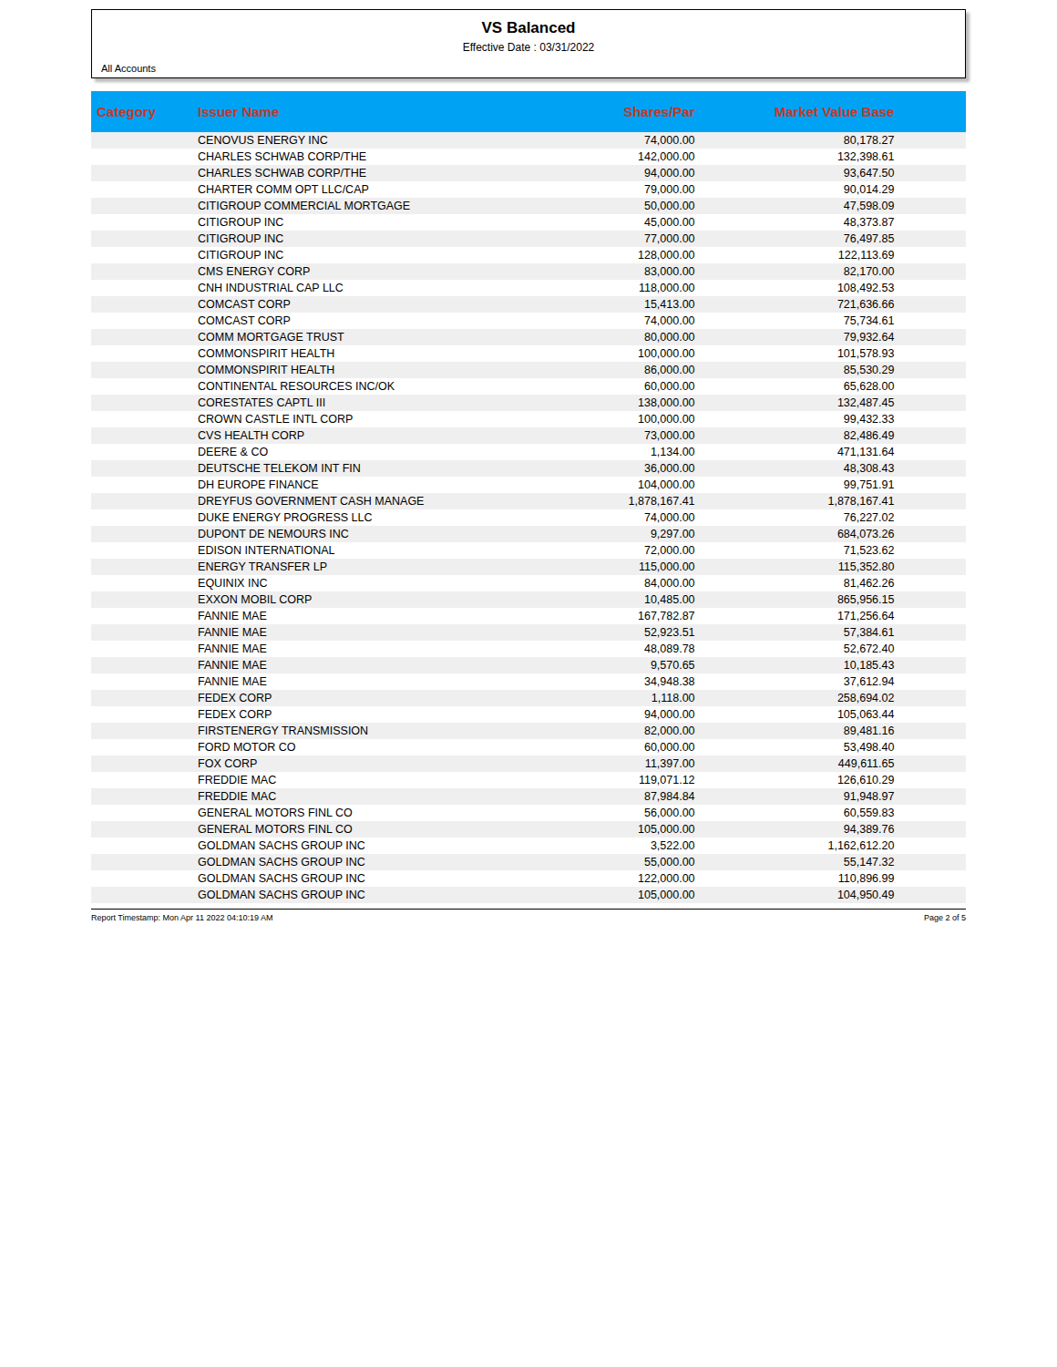VS Balanced
Effective Date : 03/31/2022
All Accounts
| Category | Issuer Name | Shares/Par | Market Value Base | |
| --- | --- | --- | --- | --- |
| | CENOVUS ENERGY INC | 74,000.00 | 80,178.27 | |
| | CHARLES SCHWAB CORP/THE | 142,000.00 | 132,398.61 | |
| | CHARLES SCHWAB CORP/THE | 94,000.00 | 93,647.50 | |
| | CHARTER COMM OPT LLC/CAP | 79,000.00 | 90,014.29 | |
| | CITIGROUP COMMERCIAL MORTGAGE | 50,000.00 | 47,598.09 | |
| | CITIGROUP INC | 45,000.00 | 48,373.87 | |
| | CITIGROUP INC | 77,000.00 | 76,497.85 | |
| | CITIGROUP INC | 128,000.00 | 122,113.69 | |
| | CMS ENERGY CORP | 83,000.00 | 82,170.00 | |
| | CNH INDUSTRIAL CAP LLC | 118,000.00 | 108,492.53 | |
| | COMCAST CORP | 15,413.00 | 721,636.66 | |
| | COMCAST CORP | 74,000.00 | 75,734.61 | |
| | COMM MORTGAGE TRUST | 80,000.00 | 79,932.64 | |
| | COMMONSPIRIT HEALTH | 100,000.00 | 101,578.93 | |
| | COMMONSPIRIT HEALTH | 86,000.00 | 85,530.29 | |
| | CONTINENTAL RESOURCES INC/OK | 60,000.00 | 65,628.00 | |
| | CORESTATES CAPTL III | 138,000.00 | 132,487.45 | |
| | CROWN CASTLE INTL CORP | 100,000.00 | 99,432.33 | |
| | CVS HEALTH CORP | 73,000.00 | 82,486.49 | |
| | DEERE & CO | 1,134.00 | 471,131.64 | |
| | DEUTSCHE TELEKOM INT FIN | 36,000.00 | 48,308.43 | |
| | DH EUROPE FINANCE | 104,000.00 | 99,751.91 | |
| | DREYFUS GOVERNMENT CASH MANAGE | 1,878,167.41 | 1,878,167.41 | |
| | DUKE ENERGY PROGRESS LLC | 74,000.00 | 76,227.02 | |
| | DUPONT DE NEMOURS INC | 9,297.00 | 684,073.26 | |
| | EDISON INTERNATIONAL | 72,000.00 | 71,523.62 | |
| | ENERGY TRANSFER LP | 115,000.00 | 115,352.80 | |
| | EQUINIX INC | 84,000.00 | 81,462.26 | |
| | EXXON MOBIL CORP | 10,485.00 | 865,956.15 | |
| | FANNIE MAE | 167,782.87 | 171,256.64 | |
| | FANNIE MAE | 52,923.51 | 57,384.61 | |
| | FANNIE MAE | 48,089.78 | 52,672.40 | |
| | FANNIE MAE | 9,570.65 | 10,185.43 | |
| | FANNIE MAE | 34,948.38 | 37,612.94 | |
| | FEDEX CORP | 1,118.00 | 258,694.02 | |
| | FEDEX CORP | 94,000.00 | 105,063.44 | |
| | FIRSTENERGY TRANSMISSION | 82,000.00 | 89,481.16 | |
| | FORD MOTOR CO | 60,000.00 | 53,498.40 | |
| | FOX CORP | 11,397.00 | 449,611.65 | |
| | FREDDIE MAC | 119,071.12 | 126,610.29 | |
| | FREDDIE MAC | 87,984.84 | 91,948.97 | |
| | GENERAL MOTORS FINL CO | 56,000.00 | 60,559.83 | |
| | GENERAL MOTORS FINL CO | 105,000.00 | 94,389.76 | |
| | GOLDMAN SACHS GROUP INC | 3,522.00 | 1,162,612.20 | |
| | GOLDMAN SACHS GROUP INC | 55,000.00 | 55,147.32 | |
| | GOLDMAN SACHS GROUP INC | 122,000.00 | 110,896.99 | |
| | GOLDMAN SACHS GROUP INC | 105,000.00 | 104,950.49 | |
Report Timestamp: Mon Apr 11 2022 04:10:19 AM
Page 2 of 5